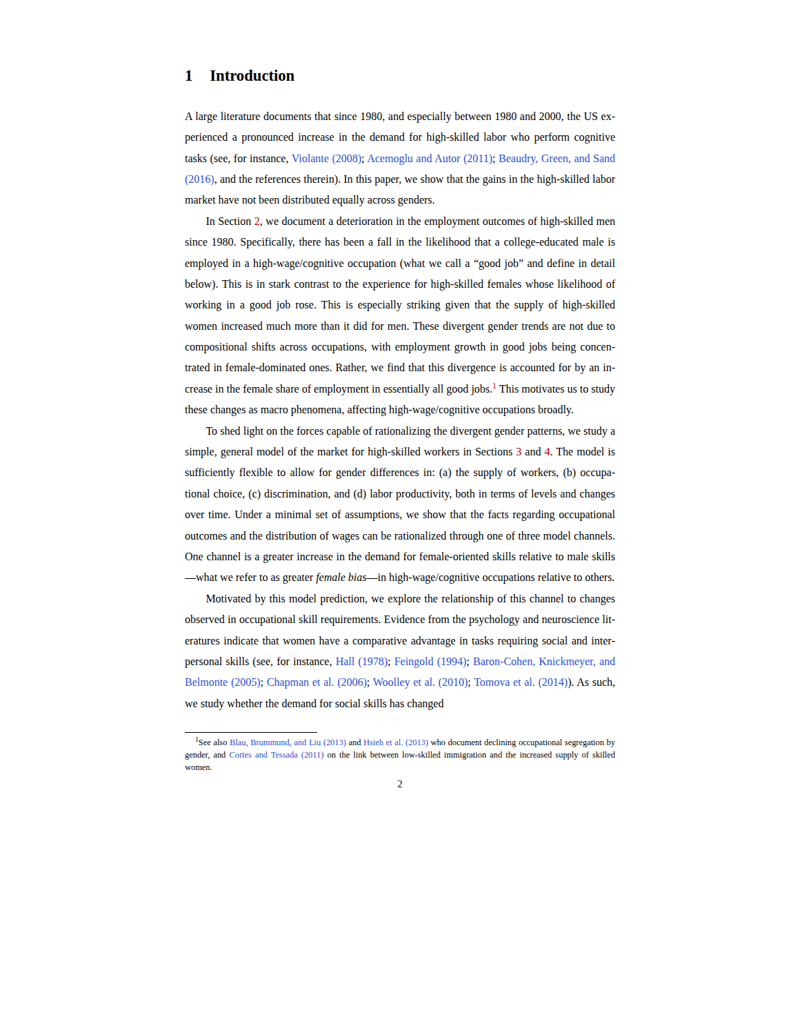1 Introduction
A large literature documents that since 1980, and especially between 1980 and 2000, the US experienced a pronounced increase in the demand for high-skilled labor who perform cognitive tasks (see, for instance, Violante (2008); Acemoglu and Autor (2011); Beaudry, Green, and Sand (2016), and the references therein). In this paper, we show that the gains in the high-skilled labor market have not been distributed equally across genders.
In Section 2, we document a deterioration in the employment outcomes of high-skilled men since 1980. Specifically, there has been a fall in the likelihood that a college-educated male is employed in a high-wage/cognitive occupation (what we call a “good job” and define in detail below). This is in stark contrast to the experience for high-skilled females whose likelihood of working in a good job rose. This is especially striking given that the supply of high-skilled women increased much more than it did for men. These divergent gender trends are not due to compositional shifts across occupations, with employment growth in good jobs being concentrated in female-dominated ones. Rather, we find that this divergence is accounted for by an increase in the female share of employment in essentially all good jobs.1 This motivates us to study these changes as macro phenomena, affecting high-wage/cognitive occupations broadly.
To shed light on the forces capable of rationalizing the divergent gender patterns, we study a simple, general model of the market for high-skilled workers in Sections 3 and 4. The model is sufficiently flexible to allow for gender differences in: (a) the supply of workers, (b) occupational choice, (c) discrimination, and (d) labor productivity, both in terms of levels and changes over time. Under a minimal set of assumptions, we show that the facts regarding occupational outcomes and the distribution of wages can be rationalized through one of three model channels. One channel is a greater increase in the demand for female-oriented skills relative to male skills—what we refer to as greater female bias—in high-wage/cognitive occupations relative to others.
Motivated by this model prediction, we explore the relationship of this channel to changes observed in occupational skill requirements. Evidence from the psychology and neuroscience literatures indicate that women have a comparative advantage in tasks requiring social and interpersonal skills (see, for instance, Hall (1978); Feingold (1994); Baron-Cohen, Knickmeyer, and Belmonte (2005); Chapman et al. (2006); Woolley et al. (2010); Tomova et al. (2014)). As such, we study whether the demand for social skills has changed
1See also Blau, Brummund, and Liu (2013) and Hsieh et al. (2013) who document declining occupational segregation by gender, and Cortes and Tessada (2011) on the link between low-skilled immigration and the increased supply of skilled women.
2